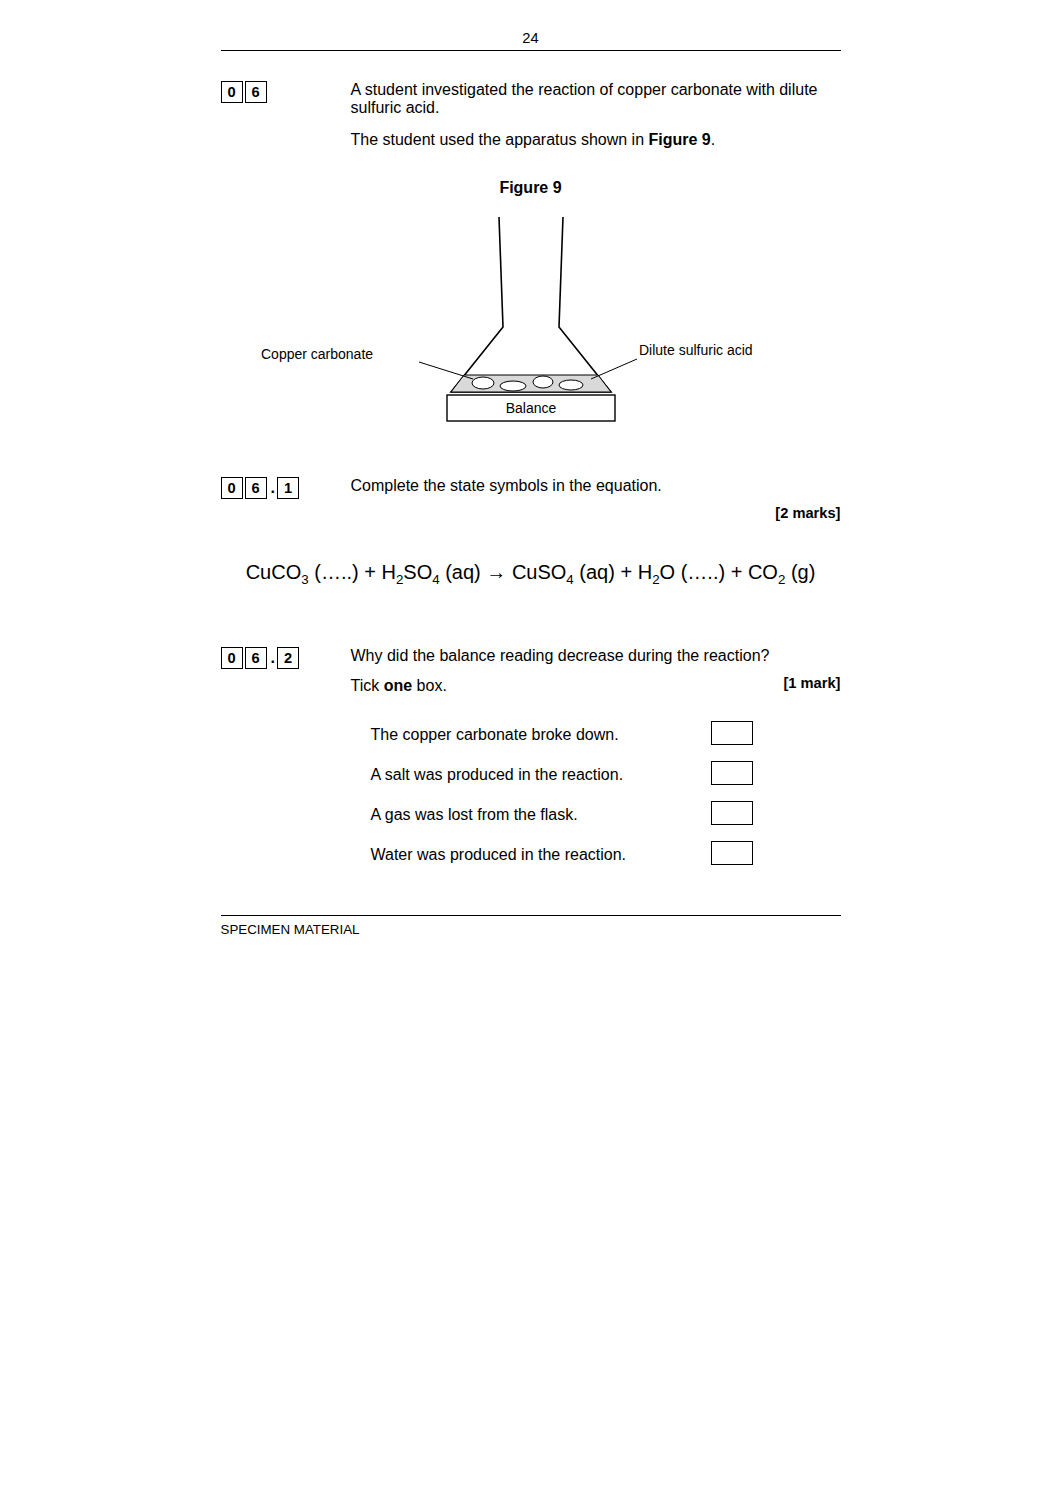24
06
A student investigated the reaction of copper carbonate with dilute sulfuric acid.
The student used the apparatus shown in Figure 9.
Figure 9
Balance Copper carbonate Dilute sulfuric acid
06. 1
Complete the state symbols in the equation.
[2 marks]
CuCO3 (…..) + H2SO4 (aq) → CuSO4 (aq) + H2O (…..) + CO2 (g)
06. 2
Why did the balance reading decrease during the reaction?
[1 mark]
Tick one box.
| The copper carbonate broke down. | |
| A salt was produced in the reaction. | |
| A gas was lost from the flask. | |
| Water was produced in the reaction. | |
SPECIMEN MATERIAL